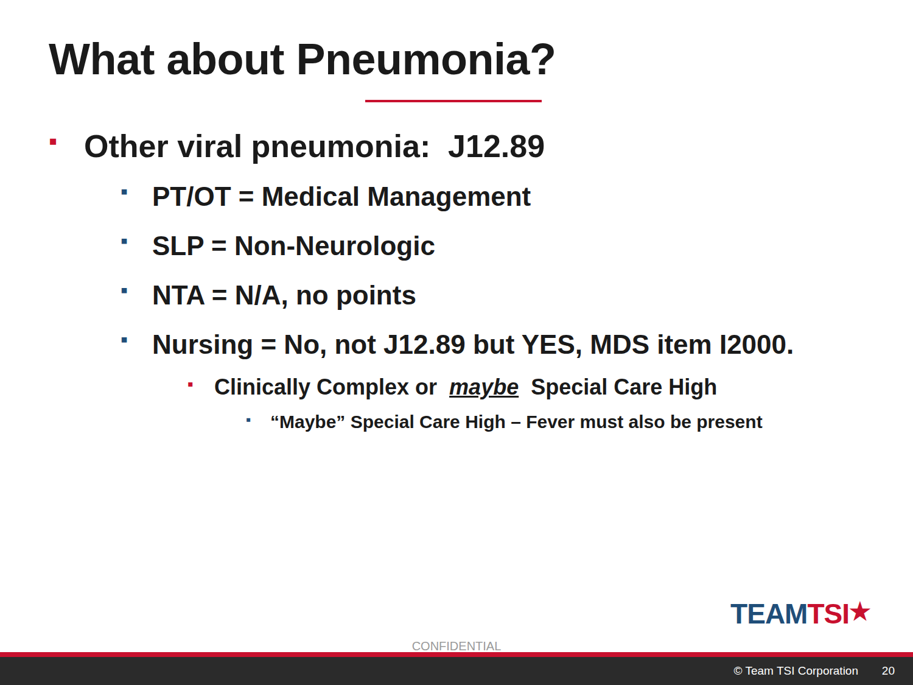What about Pneumonia?
Other viral pneumonia: J12.89
PT/OT = Medical Management
SLP = Non-Neurologic
NTA = N/A, no points
Nursing = No, not J12.89 but YES, MDS item I2000.
Clinically Complex or maybe Special Care High
“Maybe” Special Care High – Fever must also be present
TEAM TSI★
CONFIDENTIAL
© Team TSI Corporation
20